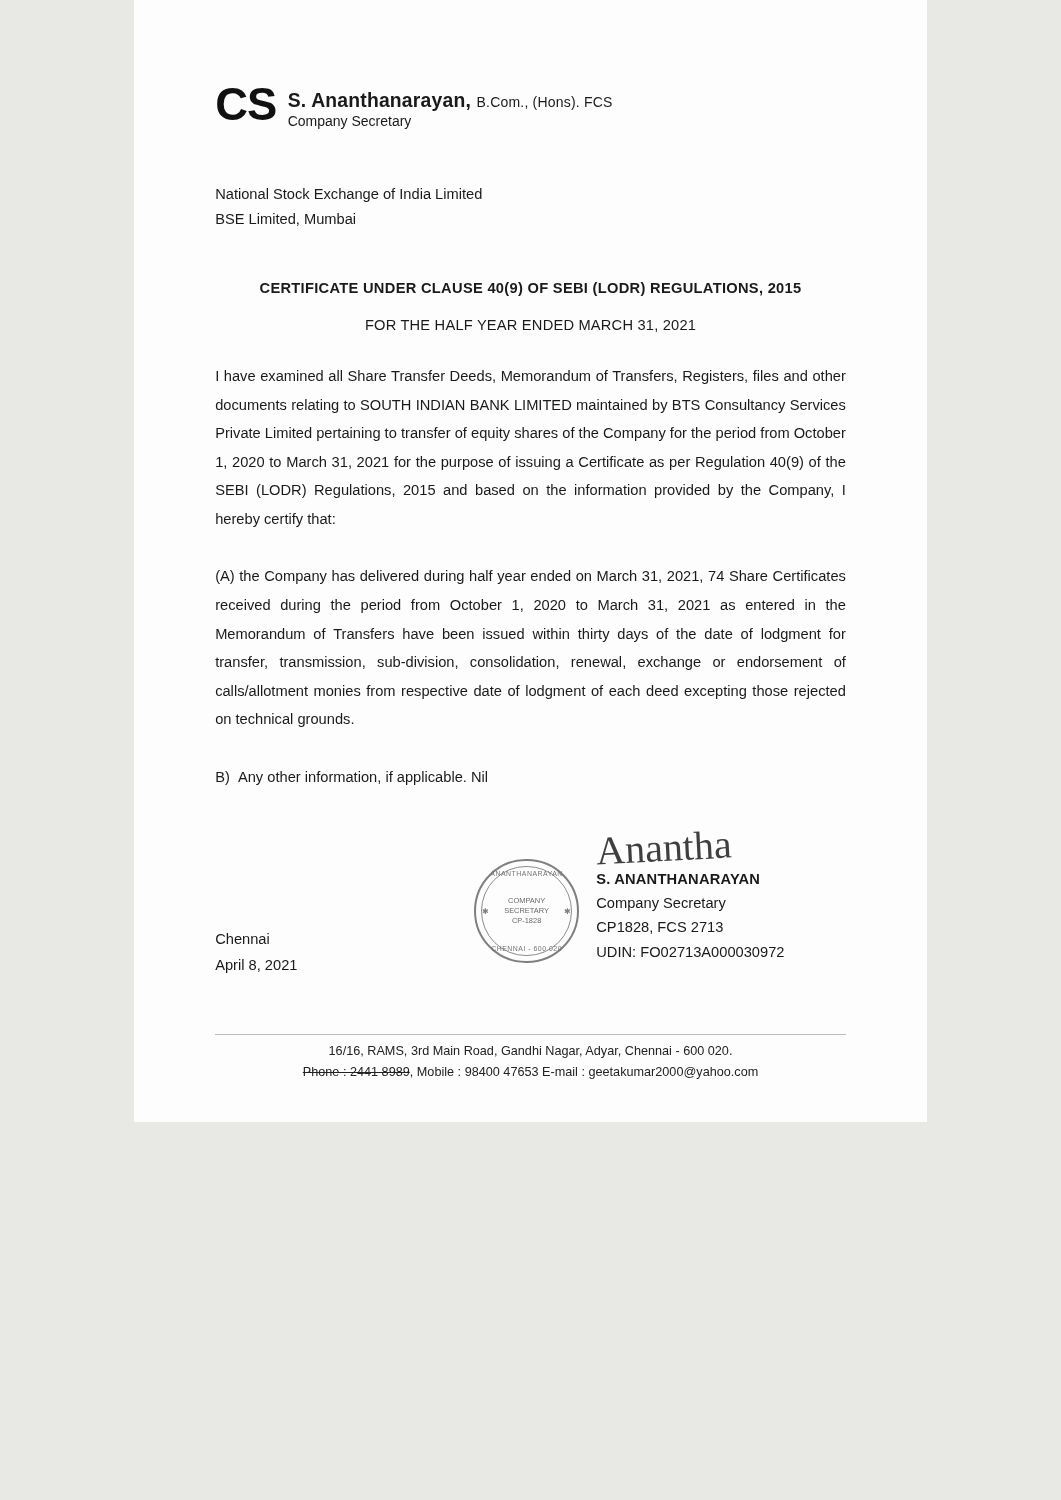CS
S. Ananthanarayan, B.Com., (Hons). FCS
Company Secretary
National Stock Exchange of India Limited
BSE Limited, Mumbai
Certificate under Clause 40(9) of SEBI (LODR) Regulations, 2015
For the half year ended March 31, 2021
I have examined all Share Transfer Deeds, Memorandum of Transfers, Registers, files and other documents relating to SOUTH INDIAN BANK LIMITED maintained by BTS Consultancy Services Private Limited pertaining to transfer of equity shares of the Company for the period from October 1, 2020 to March 31, 2021 for the purpose of issuing a Certificate as per Regulation 40(9) of the SEBI (LODR) Regulations, 2015 and based on the information provided by the Company, I hereby certify that:
(A) the Company has delivered during half year ended on March 31, 2021, 74 Share Certificates received during the period from October 1, 2020 to March 31, 2021 as entered in the Memorandum of Transfers have been issued within thirty days of the date of lodgment for transfer, transmission, sub-division, consolidation, renewal, exchange or endorsement of calls/allotment monies from respective date of lodgment of each deed excepting those rejected on technical grounds.
B) Any other information, if applicable. Nil
Chennai
April 8, 2021
ANANTHANARAYAN
✱
✱
COMPANY
SECRETARY
CP-1828
CHENNAI - 600 020
Anantha
S. ANANTHANARAYAN
Company Secretary
CP1828, FCS 2713
UDIN: FO02713A000030972
16/16, RAMS, 3rd Main Road, Gandhi Nagar, Adyar, Chennai - 600 020.
Phone : 2441 8989, Mobile : 98400 47653 E-mail : geetakumar2000@yahoo.com